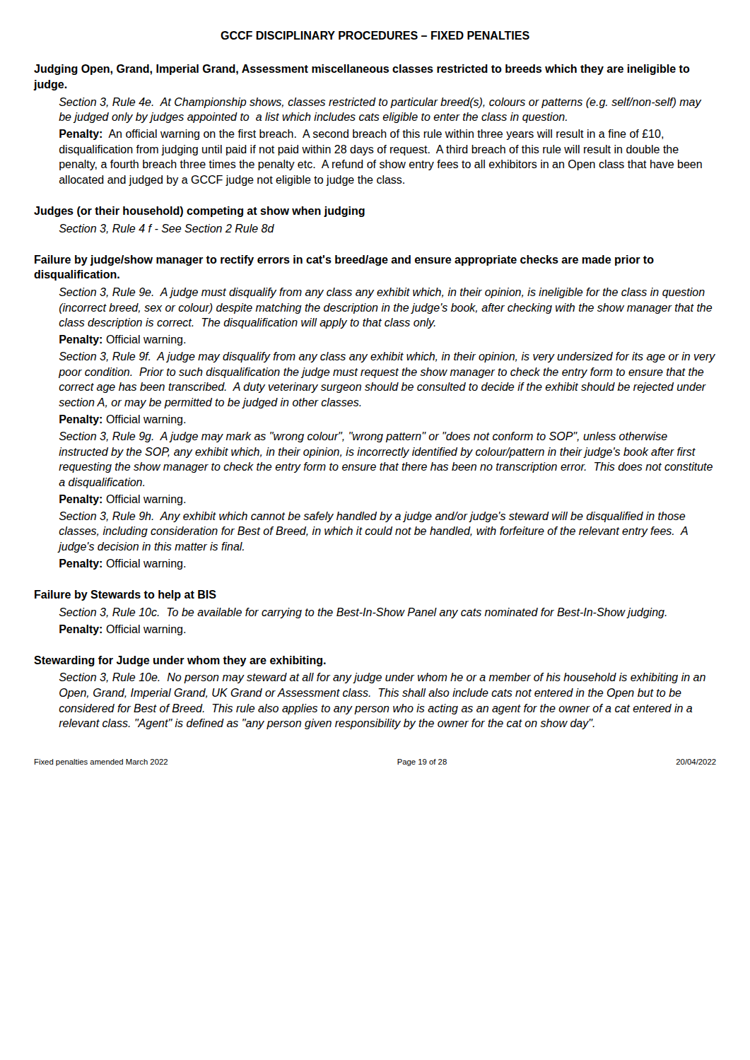GCCF DISCIPLINARY PROCEDURES – FIXED PENALTIES
Judging Open, Grand, Imperial Grand, Assessment miscellaneous classes restricted to breeds which they are ineligible to judge.
Section 3, Rule 4e. At Championship shows, classes restricted to particular breed(s), colours or patterns (e.g. self/non-self) may be judged only by judges appointed to a list which includes cats eligible to enter the class in question.
Penalty: An official warning on the first breach. A second breach of this rule within three years will result in a fine of £10, disqualification from judging until paid if not paid within 28 days of request. A third breach of this rule will result in double the penalty, a fourth breach three times the penalty etc. A refund of show entry fees to all exhibitors in an Open class that have been allocated and judged by a GCCF judge not eligible to judge the class.
Judges (or their household) competing at show when judging
Section 3, Rule 4 f - See Section 2 Rule 8d
Failure by judge/show manager to rectify errors in cat's breed/age and ensure appropriate checks are made prior to disqualification.
Section 3, Rule 9e. A judge must disqualify from any class any exhibit which, in their opinion, is ineligible for the class in question (incorrect breed, sex or colour) despite matching the description in the judge's book, after checking with the show manager that the class description is correct. The disqualification will apply to that class only.
Penalty: Official warning.
Section 3, Rule 9f. A judge may disqualify from any class any exhibit which, in their opinion, is very undersized for its age or in very poor condition. Prior to such disqualification the judge must request the show manager to check the entry form to ensure that the correct age has been transcribed. A duty veterinary surgeon should be consulted to decide if the exhibit should be rejected under section A, or may be permitted to be judged in other classes.
Penalty: Official warning.
Section 3, Rule 9g. A judge may mark as "wrong colour", "wrong pattern" or "does not conform to SOP", unless otherwise instructed by the SOP, any exhibit which, in their opinion, is incorrectly identified by colour/pattern in their judge's book after first requesting the show manager to check the entry form to ensure that there has been no transcription error. This does not constitute a disqualification.
Penalty: Official warning.
Section 3, Rule 9h. Any exhibit which cannot be safely handled by a judge and/or judge's steward will be disqualified in those classes, including consideration for Best of Breed, in which it could not be handled, with forfeiture of the relevant entry fees. A judge's decision in this matter is final.
Penalty: Official warning.
Failure by Stewards to help at BIS
Section 3, Rule 10c. To be available for carrying to the Best-In-Show Panel any cats nominated for Best-In-Show judging.
Penalty: Official warning.
Stewarding for Judge under whom they are exhibiting.
Section 3, Rule 10e. No person may steward at all for any judge under whom he or a member of his household is exhibiting in an Open, Grand, Imperial Grand, UK Grand or Assessment class. This shall also include cats not entered in the Open but to be considered for Best of Breed. This rule also applies to any person who is acting as an agent for the owner of a cat entered in a relevant class. "Agent" is defined as "any person given responsibility by the owner for the cat on show day".
Fixed penalties amended March 2022 Page 19 of 28 20/04/2022